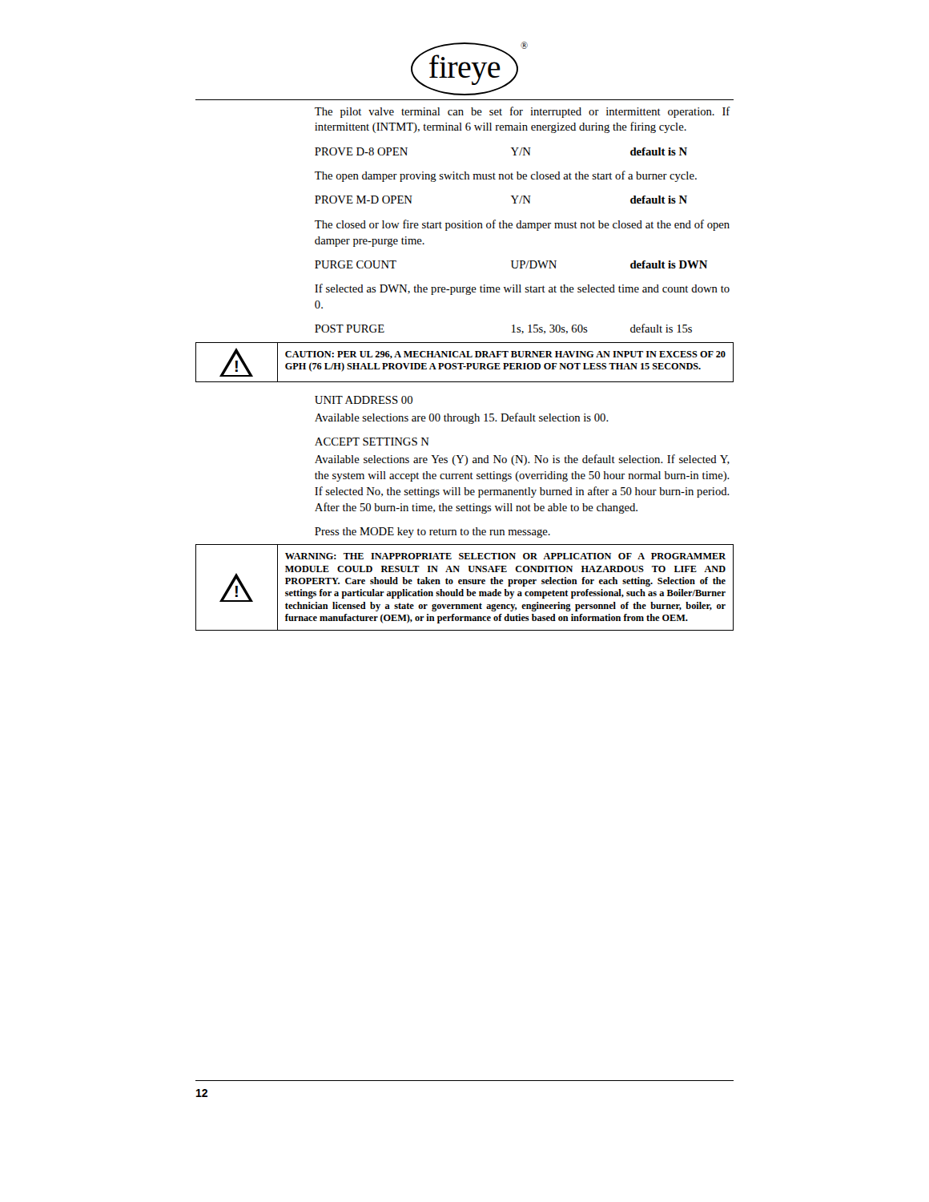fireye ®
The pilot valve terminal can be set for interrupted or intermittent operation. If intermittent (INTMT), terminal 6 will remain energized during the firing cycle.
PROVE D-8 OPEN Y/N default is N
The open damper proving switch must not be closed at the start of a burner cycle.
PROVE M-D OPEN Y/N default is N
The closed or low fire start position of the damper must not be closed at the end of open damper pre-purge time.
PURGE COUNT UP/DWN default is DWN
If selected as DWN, the pre-purge time will start at the selected time and count down to 0.
POST PURGE 1s, 15s, 30s, 60s default is 15s
CAUTION: PER UL 296, A MECHANICAL DRAFT BURNER HAVING AN INPUT IN EXCESS OF 20 GPH (76 L/H) SHALL PROVIDE A POST-PURGE PERIOD OF NOT LESS THAN 15 SECONDS.
UNIT ADDRESS 00
Available selections are 00 through 15. Default selection is 00.
ACCEPT SETTINGS N
Available selections are Yes (Y) and No (N). No is the default selection. If selected Y, the system will accept the current settings (overriding the 50 hour normal burn-in time). If selected No, the settings will be permanently burned in after a 50 hour burn-in period. After the 50 burn-in time, the settings will not be able to be changed.
Press the MODE key to return to the run message.
WARNING: THE INAPPROPRIATE SELECTION OR APPLICATION OF A PROGRAMMER MODULE COULD RESULT IN AN UNSAFE CONDITION HAZARDOUS TO LIFE AND PROPERTY. Care should be taken to ensure the proper selection for each setting. Selection of the settings for a particular application should be made by a competent professional, such as a Boiler/Burner technician licensed by a state or government agency, engineering personnel of the burner, boiler, or furnace manufacturer (OEM), or in performance of duties based on information from the OEM.
12